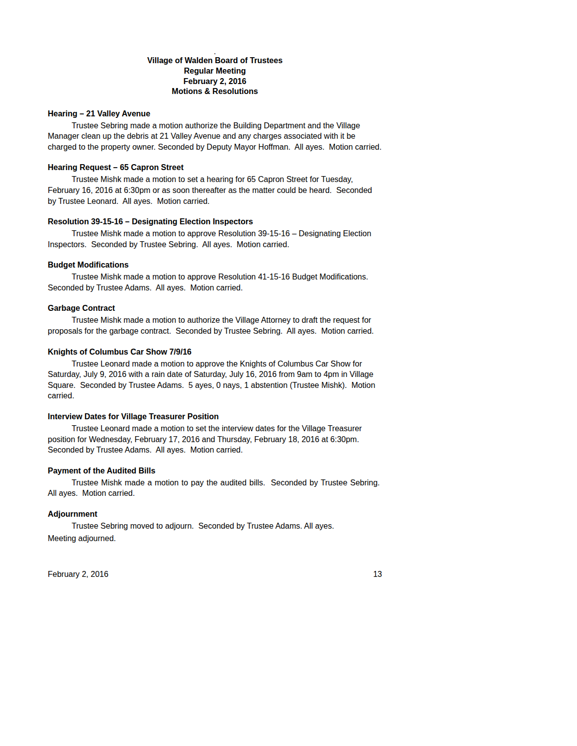.
Village of Walden Board of Trustees
Regular Meeting
February 2, 2016
Motions & Resolutions
Hearing – 21 Valley Avenue
Trustee Sebring made a motion authorize the Building Department and the Village Manager clean up the debris at 21 Valley Avenue and any charges associated with it be charged to the property owner. Seconded by Deputy Mayor Hoffman. All ayes. Motion carried.
Hearing Request – 65 Capron Street
Trustee Mishk made a motion to set a hearing for 65 Capron Street for Tuesday, February 16, 2016 at 6:30pm or as soon thereafter as the matter could be heard. Seconded by Trustee Leonard. All ayes. Motion carried.
Resolution 39-15-16 – Designating Election Inspectors
Trustee Mishk made a motion to approve Resolution 39-15-16 – Designating Election Inspectors. Seconded by Trustee Sebring. All ayes. Motion carried.
Budget Modifications
Trustee Mishk made a motion to approve Resolution 41-15-16 Budget Modifications. Seconded by Trustee Adams. All ayes. Motion carried.
Garbage Contract
Trustee Mishk made a motion to authorize the Village Attorney to draft the request for proposals for the garbage contract. Seconded by Trustee Sebring. All ayes. Motion carried.
Knights of Columbus Car Show 7/9/16
Trustee Leonard made a motion to approve the Knights of Columbus Car Show for Saturday, July 9, 2016 with a rain date of Saturday, July 16, 2016 from 9am to 4pm in Village Square. Seconded by Trustee Adams. 5 ayes, 0 nays, 1 abstention (Trustee Mishk). Motion carried.
Interview Dates for Village Treasurer Position
Trustee Leonard made a motion to set the interview dates for the Village Treasurer position for Wednesday, February 17, 2016 and Thursday, February 18, 2016 at 6:30pm. Seconded by Trustee Adams. All ayes. Motion carried.
Payment of the Audited Bills
Trustee Mishk made a motion to pay the audited bills. Seconded by Trustee Sebring. All ayes. Motion carried.
Adjournment
Trustee Sebring moved to adjourn. Seconded by Trustee Adams. All ayes.
Meeting adjourned.
February 2, 2016 13